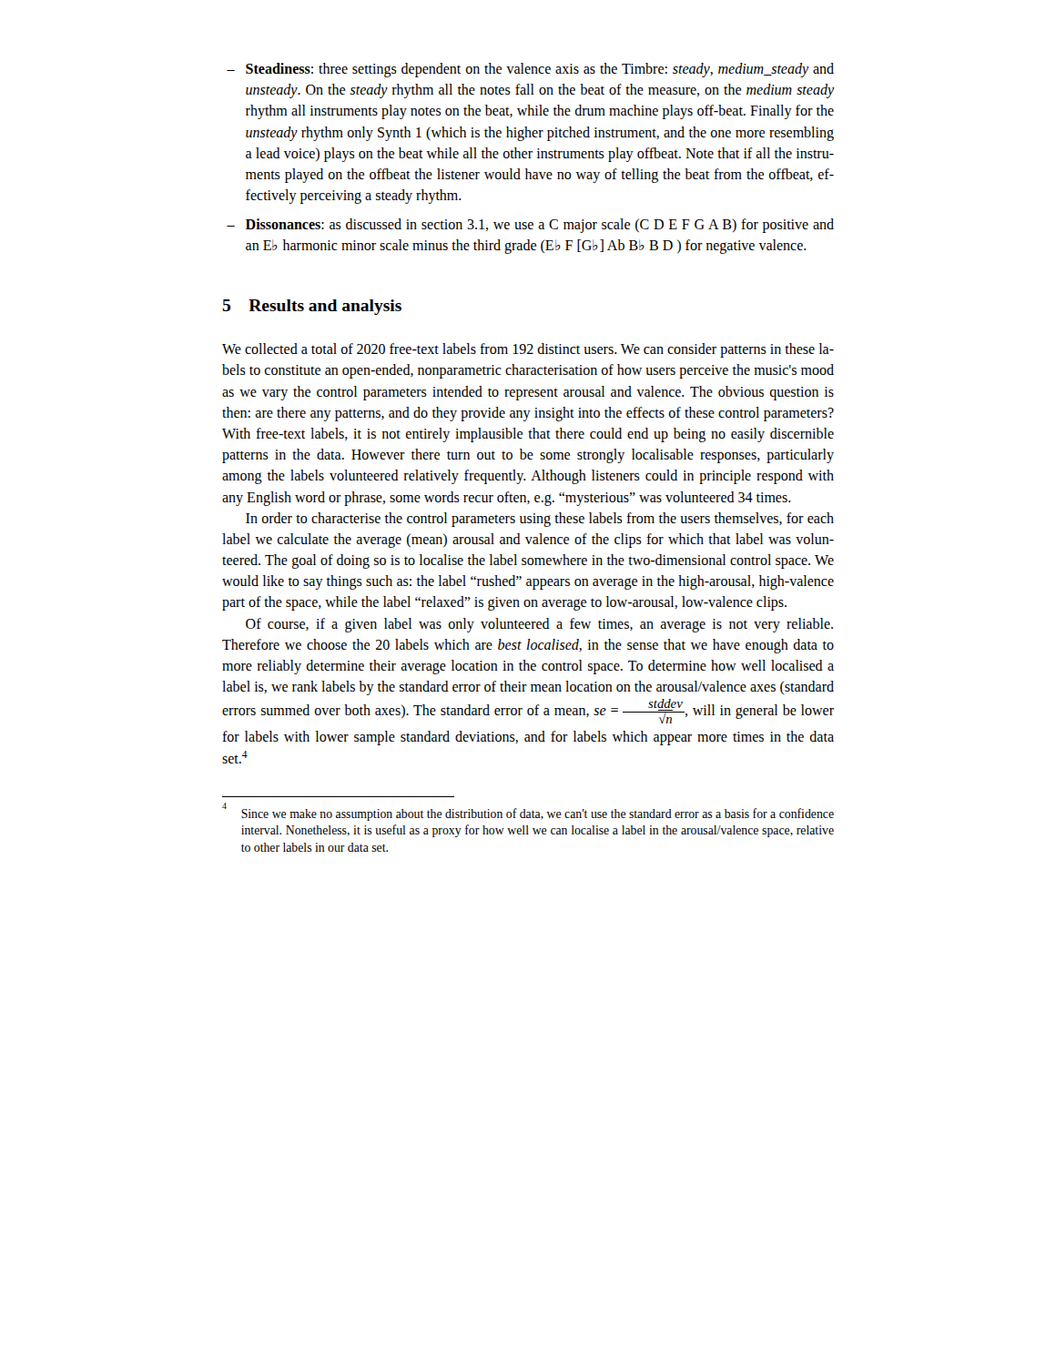Steadiness: three settings dependent on the valence axis as the Timbre: steady, medium_steady and unsteady. On the steady rhythm all the notes fall on the beat of the measure, on the medium steady rhythm all instruments play notes on the beat, while the drum machine plays off-beat. Finally for the unsteady rhythm only Synth 1 (which is the higher pitched instrument, and the one more resembling a lead voice) plays on the beat while all the other instruments play offbeat. Note that if all the instruments played on the offbeat the listener would have no way of telling the beat from the offbeat, effectively perceiving a steady rhythm.
Dissonances: as discussed in section 3.1, we use a C major scale (C D E F G A B) for positive and an E♭ harmonic minor scale minus the third grade (E♭ F [G♭] Ab B♭ B D ) for negative valence.
5 Results and analysis
We collected a total of 2020 free-text labels from 192 distinct users. We can consider patterns in these labels to constitute an open-ended, nonparametric characterisation of how users perceive the music's mood as we vary the control parameters intended to represent arousal and valence. The obvious question is then: are there any patterns, and do they provide any insight into the effects of these control parameters? With free-text labels, it is not entirely implausible that there could end up being no easily discernible patterns in the data. However there turn out to be some strongly localisable responses, particularly among the labels volunteered relatively frequently. Although listeners could in principle respond with any English word or phrase, some words recur often, e.g. “mysterious” was volunteered 34 times.
In order to characterise the control parameters using these labels from the users themselves, for each label we calculate the average (mean) arousal and valence of the clips for which that label was volunteered. The goal of doing so is to localise the label somewhere in the two-dimensional control space. We would like to say things such as: the label “rushed” appears on average in the high-arousal, high-valence part of the space, while the label “relaxed” is given on average to low-arousal, low-valence clips.
Of course, if a given label was only volunteered a few times, an average is not very reliable. Therefore we choose the 20 labels which are best localised, in the sense that we have enough data to more reliably determine their average location in the control space. To determine how well localised a label is, we rank labels by the standard error of their mean location on the arousal/valence axes (standard errors summed over both axes). The standard error of a mean, se = stddev√n, will in general be lower for labels with lower sample standard deviations, and for labels which appear more times in the data set.4
4 Since we make no assumption about the distribution of data, we can't use the standard error as a basis for a confidence interval. Nonetheless, it is useful as a proxy for how well we can localise a label in the arousal/valence space, relative to other labels in our data set.